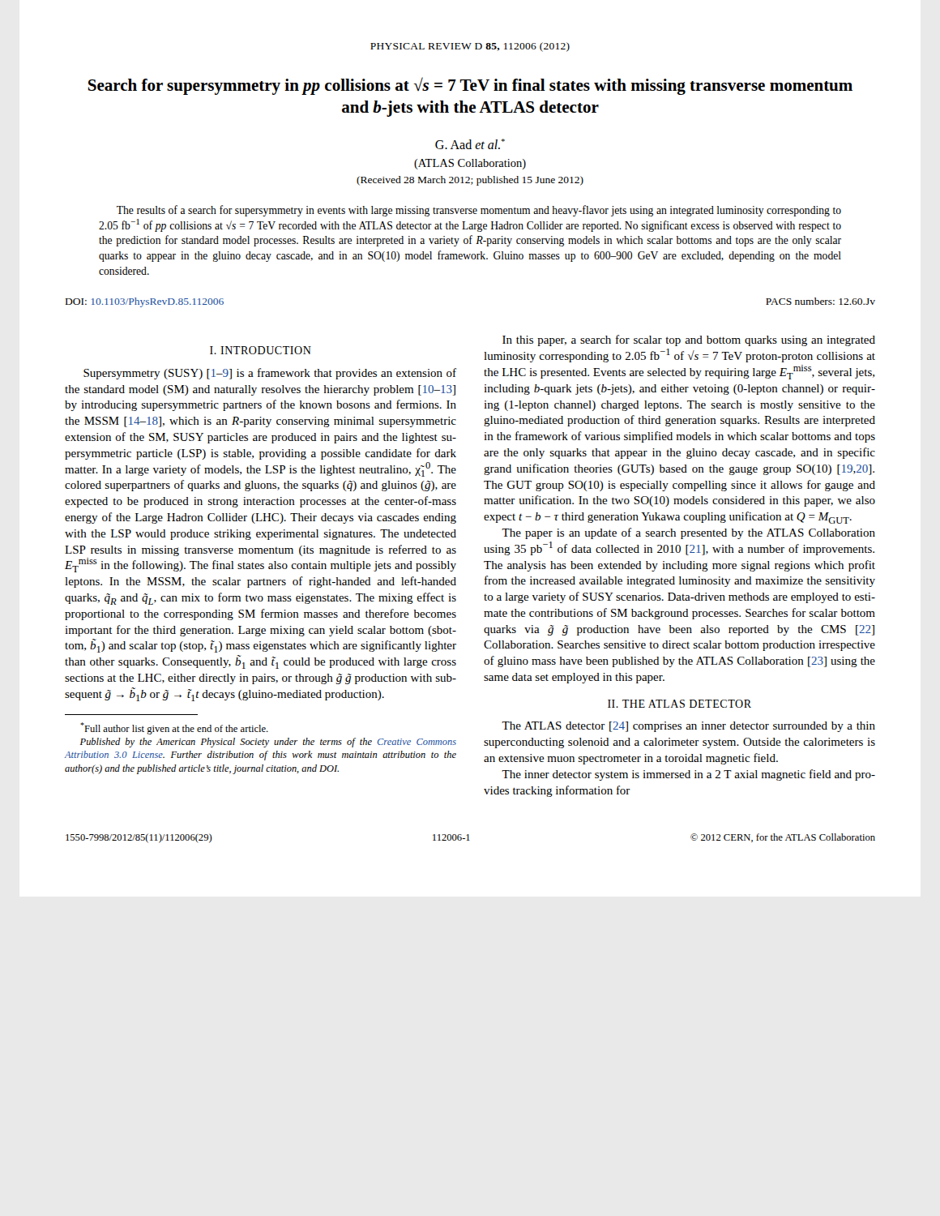PHYSICAL REVIEW D 85, 112006 (2012)
Search for supersymmetry in pp collisions at √s = 7 TeV in final states with missing transverse momentum and b-jets with the ATLAS detector
G. Aad et al.*
(ATLAS Collaboration)
(Received 28 March 2012; published 15 June 2012)
The results of a search for supersymmetry in events with large missing transverse momentum and heavy-flavor jets using an integrated luminosity corresponding to 2.05 fb−1 of pp collisions at √s = 7 TeV recorded with the ATLAS detector at the Large Hadron Collider are reported. No significant excess is observed with respect to the prediction for standard model processes. Results are interpreted in a variety of R-parity conserving models in which scalar bottoms and tops are the only scalar quarks to appear in the gluino decay cascade, and in an SO(10) model framework. Gluino masses up to 600–900 GeV are excluded, depending on the model considered.
DOI: 10.1103/PhysRevD.85.112006 PACS numbers: 12.60.Jv
I. INTRODUCTION
Supersymmetry (SUSY) [1–9] is a framework that provides an extension of the standard model (SM) and naturally resolves the hierarchy problem [10–13] by introducing supersymmetric partners of the known bosons and fermions. In the MSSM [14–18], which is an R-parity conserving minimal supersymmetric extension of the SM, SUSY particles are produced in pairs and the lightest supersymmetric particle (LSP) is stable, providing a possible candidate for dark matter. In a large variety of models, the LSP is the lightest neutralino, χ̃10. The colored superpartners of quarks and gluons, the squarks (q̃) and gluinos (g̃), are expected to be produced in strong interaction processes at the center-of-mass energy of the Large Hadron Collider (LHC). Their decays via cascades ending with the LSP would produce striking experimental signatures. The undetected LSP results in missing transverse momentum (its magnitude is referred to as ETmiss in the following). The final states also contain multiple jets and possibly leptons. In the MSSM, the scalar partners of right-handed and left-handed quarks, q̃R and q̃L, can mix to form two mass eigenstates. The mixing effect is proportional to the corresponding SM fermion masses and therefore becomes important for the third generation. Large mixing can yield scalar bottom (sbottom, b̃1) and scalar top (stop, t̃1) mass eigenstates which are significantly lighter than other squarks. Consequently, b̃1 and t̃1 could be produced with large cross sections at the LHC, either directly in pairs, or through g̃ g̃ production with subsequent g̃ → b̃1b or g̃ → t̃1t decays (gluino-mediated production).
*Full author list given at the end of the article.
Published by the American Physical Society under the terms of the Creative Commons Attribution 3.0 License. Further distribution of this work must maintain attribution to the author(s) and the published article’s title, journal citation, and DOI.
In this paper, a search for scalar top and bottom quarks using an integrated luminosity corresponding to 2.05 fb−1 of √s = 7 TeV proton-proton collisions at the LHC is presented. Events are selected by requiring large ETmiss, several jets, including b-quark jets (b-jets), and either vetoing (0-lepton channel) or requiring (1-lepton channel) charged leptons. The search is mostly sensitive to the gluino-mediated production of third generation squarks. Results are interpreted in the framework of various simplified models in which scalar bottoms and tops are the only squarks that appear in the gluino decay cascade, and in specific grand unification theories (GUTs) based on the gauge group SO(10) [19,20]. The GUT group SO(10) is especially compelling since it allows for gauge and matter unification. In the two SO(10) models considered in this paper, we also expect t − b − τ third generation Yukawa coupling unification at Q = MGUT.
The paper is an update of a search presented by the ATLAS Collaboration using 35 pb−1 of data collected in 2010 [21], with a number of improvements. The analysis has been extended by including more signal regions which profit from the increased available integrated luminosity and maximize the sensitivity to a large variety of SUSY scenarios. Data-driven methods are employed to estimate the contributions of SM background processes. Searches for scalar bottom quarks via g̃ g̃ production have been also reported by the CMS [22] Collaboration. Searches sensitive to direct scalar bottom production irrespective of gluino mass have been published by the ATLAS Collaboration [23] using the same data set employed in this paper.
II. THE ATLAS DETECTOR
The ATLAS detector [24] comprises an inner detector surrounded by a thin superconducting solenoid and a calorimeter system. Outside the calorimeters is an extensive muon spectrometer in a toroidal magnetic field.
The inner detector system is immersed in a 2 T axial magnetic field and provides tracking information for
1550-7998/2012/85(11)/112006(29) 112006-1 © 2012 CERN, for the ATLAS Collaboration